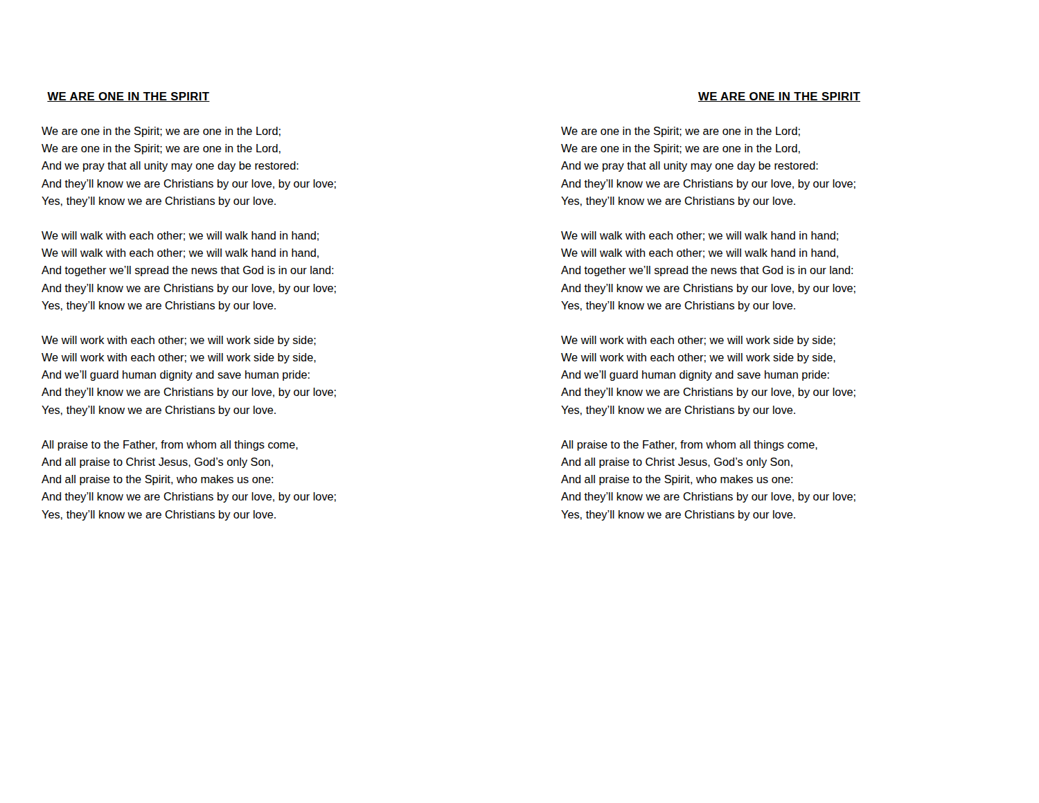WE ARE ONE IN THE SPIRIT
We are one in the Spirit; we are one in the Lord;
We are one in the Spirit; we are one in the Lord,
And we pray that all unity may one day be restored:
And they’ll know we are Christians by our love, by our love;
Yes, they’ll know we are Christians by our love.
We will walk with each other; we will walk hand in hand;
We will walk with each other; we will walk hand in hand,
And together we’ll spread the news that God is in our land:
And they’ll know we are Christians by our love, by our love;
Yes, they’ll know we are Christians by our love.
We will work with each other; we will work side by side;
We will work with each other; we will work side by side,
And we’ll guard human dignity and save human pride:
And they’ll know we are Christians by our love, by our love;
Yes, they’ll know we are Christians by our love.
All praise to the Father, from whom all things come,
And all praise to Christ Jesus, God’s only Son,
And all praise to the Spirit, who makes us one:
And they’ll know we are Christians by our love, by our love;
Yes, they’ll know we are Christians by our love.
WE ARE ONE IN THE SPIRIT
We are one in the Spirit; we are one in the Lord;
We are one in the Spirit; we are one in the Lord,
And we pray that all unity may one day be restored:
And they’ll know we are Christians by our love, by our love;
Yes, they’ll know we are Christians by our love.
We will walk with each other; we will walk hand in hand;
We will walk with each other; we will walk hand in hand,
And together we’ll spread the news that God is in our land:
And they’ll know we are Christians by our love, by our love;
Yes, they’ll know we are Christians by our love.
We will work with each other; we will work side by side;
We will work with each other; we will work side by side,
And we’ll guard human dignity and save human pride:
And they’ll know we are Christians by our love, by our love;
Yes, they’ll know we are Christians by our love.
All praise to the Father, from whom all things come,
And all praise to Christ Jesus, God’s only Son,
And all praise to the Spirit, who makes us one:
And they’ll know we are Christians by our love, by our love;
Yes, they’ll know we are Christians by our love.